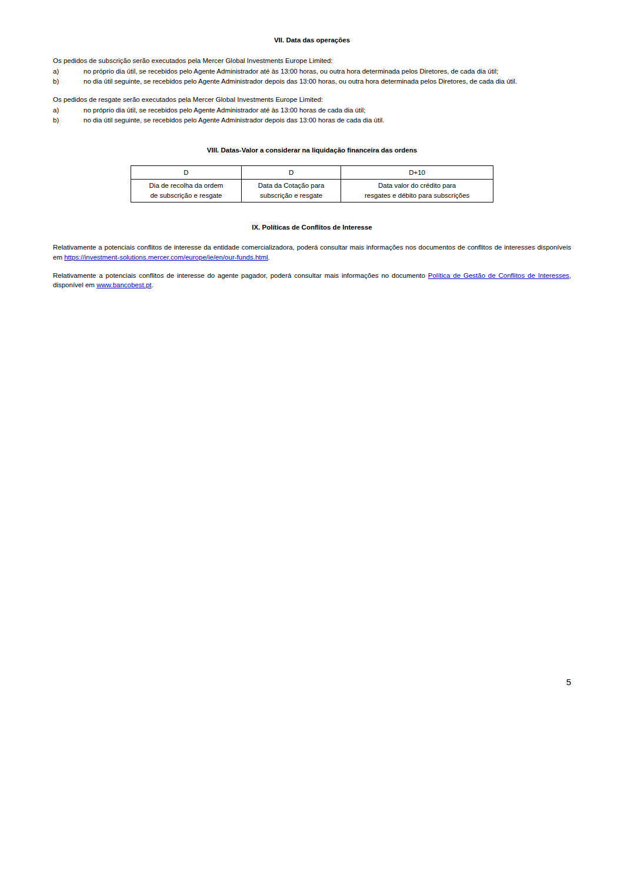VII. Data das operações
Os pedidos de subscrição serão executados pela Mercer Global Investments Europe Limited:
a)
no próprio dia útil, se recebidos pelo Agente Administrador até às 13:00 horas, ou outra hora determinada pelos Diretores, de cada dia útil;
b)
no dia útil seguinte, se recebidos pelo Agente Administrador depois das 13:00 horas, ou outra hora determinada pelos Diretores, de cada dia útil.
Os pedidos de resgate serão executados pela Mercer Global Investments Europe Limited:
a)
no próprio dia útil, se recebidos pelo Agente Administrador até às 13:00 horas de cada dia útil;
b)
no dia útil seguinte, se recebidos pelo Agente Administrador depois das 13:00 horas de cada dia útil.
VIII. Datas-Valor a considerar na liquidação financeira das ordens
| D | D | D+10 |
| Dia de recolha da ordem de subscrição e resgate | Data da Cotação para subscrição e resgate | Data valor do crédito para resgates e débito para subscrições |
IX. Políticas de Conflitos de Interesse
Relativamente a potenciais conflitos de interesse da entidade comercializadora, poderá consultar mais informações nos documentos de conflitos de interesses disponíveis em https://investment-solutions.mercer.com/europe/ie/en/our-funds.html.
Relativamente a potenciais conflitos de interesse do agente pagador, poderá consultar mais informações no documento Política de Gestão de Conflitos de Interesses, disponível em www.bancobest.pt.
5